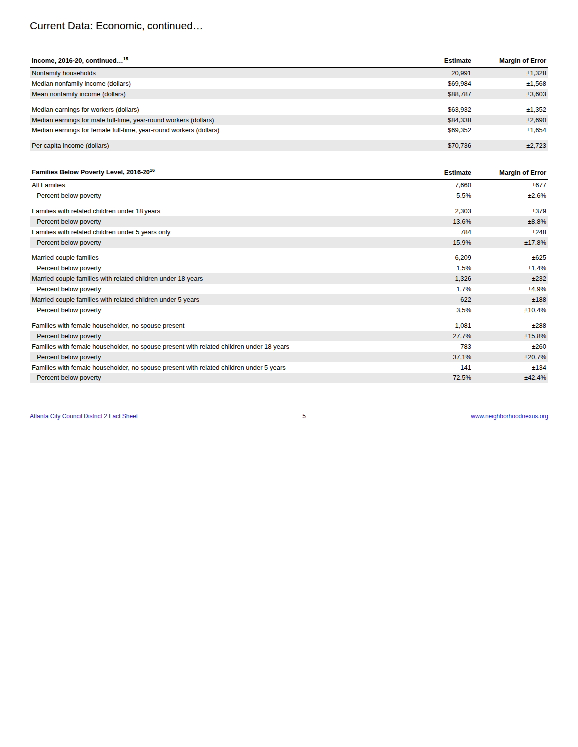Current Data: Economic, continued…
Income, 2016-20, continued… 15 Estimate Margin of Error
| Nonfamily households | 20,991 | ±1,328 |
| Median nonfamily income (dollars) | $69,984 | ±1,568 |
| Mean nonfamily income (dollars) | $88,787 | ±3,603 |
| Median earnings for workers (dollars) | $63,932 | ±1,352 |
| Median earnings for male full-time, year-round workers (dollars) | $84,338 | ±2,690 |
| Median earnings for female full-time, year-round workers (dollars) | $69,352 | ±1,654 |
| Per capita income (dollars) | $70,736 | ±2,723 |
Families Below Poverty Level, 2016-20 16 Estimate Margin of Error
| All Families | 7,660 | ±677 |
| Percent below poverty | 5.5% | ±2.6% |
| Families with related children under 18 years | 2,303 | ±379 |
| Percent below poverty | 13.6% | ±8.8% |
| Families with related children under 5 years only | 784 | ±248 |
| Percent below poverty | 15.9% | ±17.8% |
| Married couple families | 6,209 | ±625 |
| Percent below poverty | 1.5% | ±1.4% |
| Married couple families with related children under 18 years | 1,326 | ±232 |
| Percent below poverty | 1.7% | ±4.9% |
| Married couple families with related children under 5 years | 622 | ±188 |
| Percent below poverty | 3.5% | ±10.4% |
| Families with female householder, no spouse present | 1,081 | ±288 |
| Percent below poverty | 27.7% | ±15.8% |
| Families with female householder, no spouse present with related children under 18 years | 783 | ±260 |
| Percent below poverty | 37.1% | ±20.7% |
| Families with female householder, no spouse present with related children under 5 years | 141 | ±134 |
| Percent below poverty | 72.5% | ±42.4% |
Atlanta City Council District 2 Fact Sheet
5
www.neighborhoodnexus.org